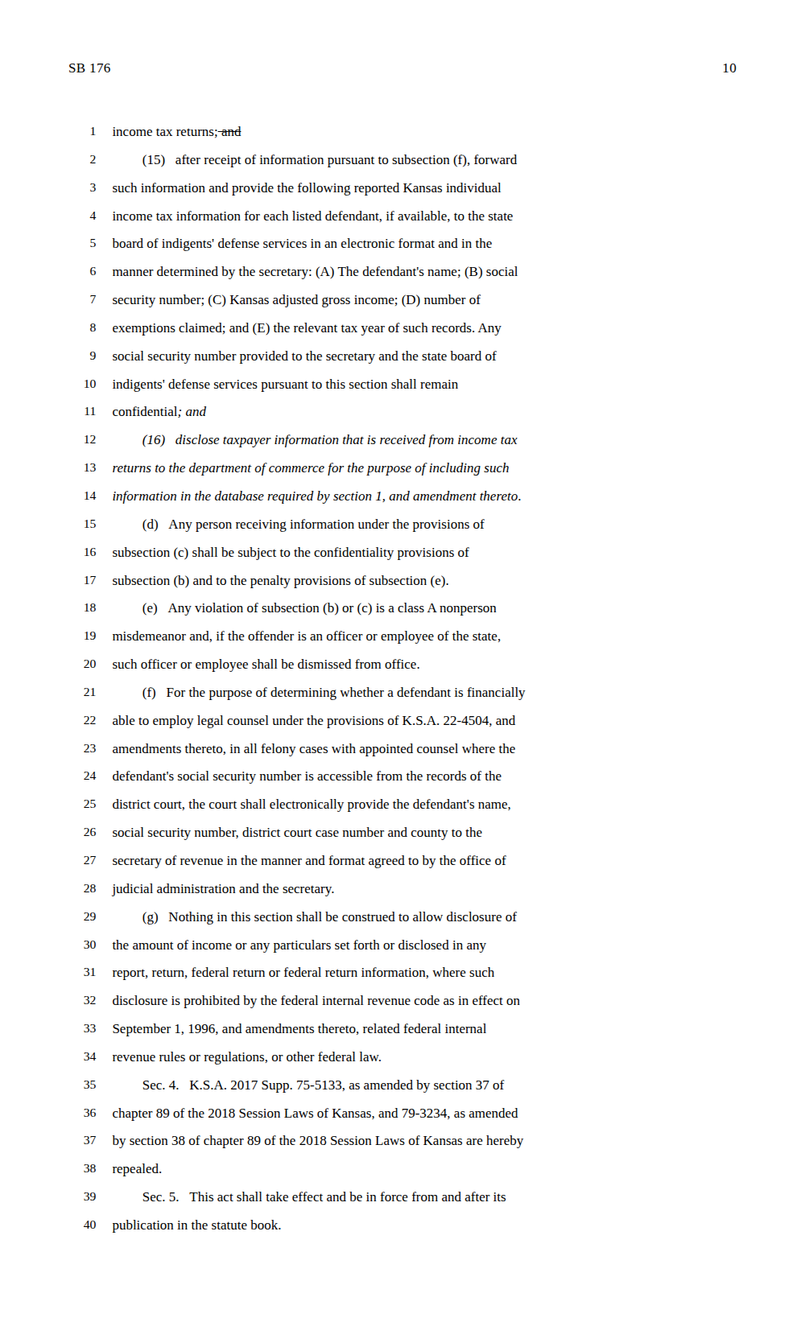SB 176 10
income tax returns; and
(15) after receipt of information pursuant to subsection (f), forward
such information and provide the following reported Kansas individual
income tax information for each listed defendant, if available, to the state
board of indigents' defense services in an electronic format and in the
manner determined by the secretary: (A) The defendant's name; (B) social
security number; (C) Kansas adjusted gross income; (D) number of
exemptions claimed; and (E) the relevant tax year of such records. Any
social security number provided to the secretary and the state board of
indigents' defense services pursuant to this section shall remain
confidential; and
(16) disclose taxpayer information that is received from income tax
returns to the department of commerce for the purpose of including such
information in the database required by section 1, and amendment thereto.
(d) Any person receiving information under the provisions of
subsection (c) shall be subject to the confidentiality provisions of
subsection (b) and to the penalty provisions of subsection (e).
(e) Any violation of subsection (b) or (c) is a class A nonperson
misdemeanor and, if the offender is an officer or employee of the state,
such officer or employee shall be dismissed from office.
(f) For the purpose of determining whether a defendant is financially
able to employ legal counsel under the provisions of K.S.A. 22-4504, and
amendments thereto, in all felony cases with appointed counsel where the
defendant's social security number is accessible from the records of the
district court, the court shall electronically provide the defendant's name,
social security number, district court case number and county to the
secretary of revenue in the manner and format agreed to by the office of
judicial administration and the secretary.
(g) Nothing in this section shall be construed to allow disclosure of
the amount of income or any particulars set forth or disclosed in any
report, return, federal return or federal return information, where such
disclosure is prohibited by the federal internal revenue code as in effect on
September 1, 1996, and amendments thereto, related federal internal
revenue rules or regulations, or other federal law.
Sec. 4. K.S.A. 2017 Supp. 75-5133, as amended by section 37 of
chapter 89 of the 2018 Session Laws of Kansas, and 79-3234, as amended
by section 38 of chapter 89 of the 2018 Session Laws of Kansas are hereby
repealed.
Sec. 5. This act shall take effect and be in force from and after its
publication in the statute book.